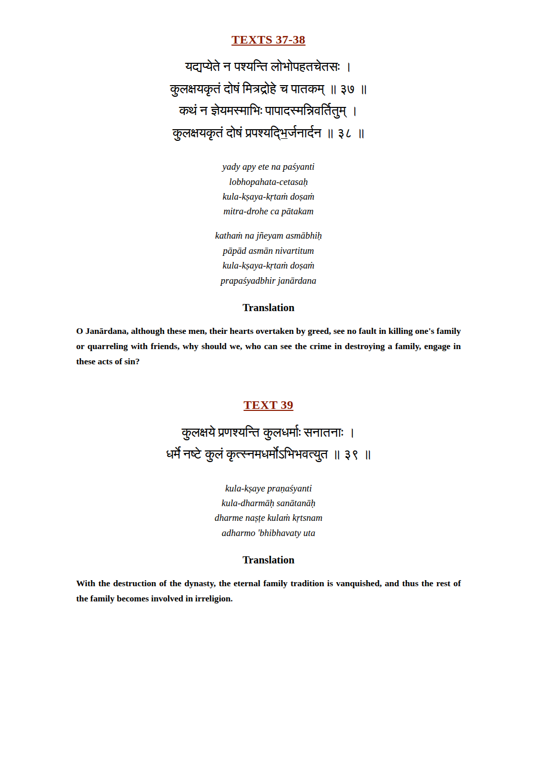TEXTS 37-38
यद्यप्येते न पश्यन्ति लोभोपहतचेतसः ।
कुलक्षयकृतं दोषं मित्रद्रोहे च पातकम् ॥ ३७ ॥
कथं न ज्ञेयमस्माभिः पापादस्मन्निवर्तितुम् ।
कुलक्षयकृतं दोषं प्रपश्यद्भि॒र्जनार्दन ॥ ३८ ॥
yady apy ete na paśyanti
lobhopahata-cetasaḥ
kula-kṣaya-kṛtaṁ doṣaṁ
mitra-drohe ca pātakam
kathaṁ na jñeyam asmābhiḥ
pāpād asmān nivartitum
kula-kṣaya-kṛtaṁ doṣaṁ
prapaśyadbhir janārdana
Translation
O Janārdana, although these men, their hearts overtaken by greed, see no fault in killing one's family or quarreling with friends, why should we, who can see the crime in destroying a family, engage in these acts of sin?
TEXT 39
कुलक्षये प्रणश्यन्ति कुलधर्माः सनातनाः ।
धर्मे नष्टे कुलं कृत्स्नमधर्मोऽभिभवत्युत ॥ ३९ ॥
kula-kṣaye praṇaśyanti
kula-dharmāḥ sanātanāḥ
dharme naṣṭe kulaṁ kṛtsnam
adharmo 'bhibhavaty uta
Translation
With the destruction of the dynasty, the eternal family tradition is vanquished, and thus the rest of the family becomes involved in irreligion.